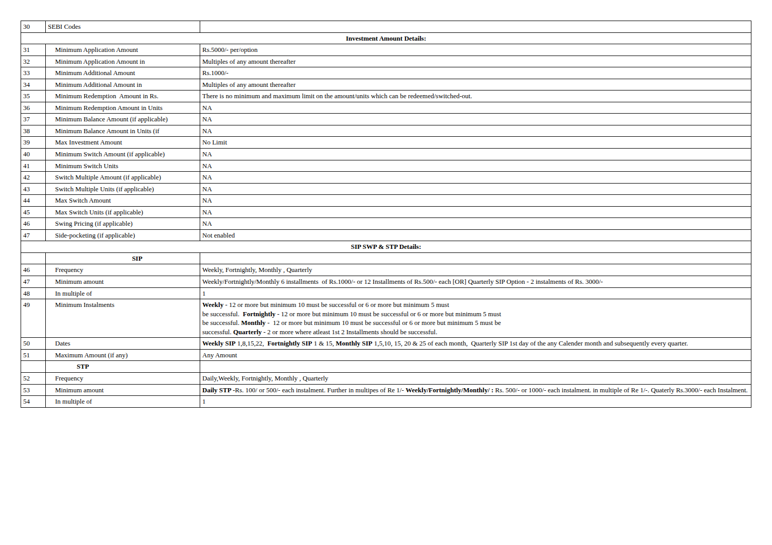| 30 | SEBI Codes | |
| Investment Amount Details: |
| 31 | Minimum Application Amount | Rs.5000/- per/option |
| 32 | Minimum Application Amount in | Multiples of any amount thereafter |
| 33 | Minimum Additional Amount | Rs.1000/- |
| 34 | Minimum Additional Amount in | Multiples of any amount thereafter |
| 35 | Minimum Redemption Amount in Rs. | There is no minimum and maximum limit on the amount/units which can be redeemed/switched-out. |
| 36 | Minimum Redemption Amount in Units | NA |
| 37 | Minimum Balance Amount (if applicable) | NA |
| 38 | Minimum Balance Amount in Units (if | NA |
| 39 | Max Investment Amount | No Limit |
| 40 | Minimum Switch Amount (if applicable) | NA |
| 41 | Minimum Switch Units | NA |
| 42 | Switch Multiple Amount (if applicable) | NA |
| 43 | Switch Multiple Units (if applicable) | NA |
| 44 | Max Switch Amount | NA |
| 45 | Max Switch Units (if applicable) | NA |
| 46 | Swing Pricing (if applicable) | NA |
| 47 | Side-pocketing (if applicable) | Not enabled |
| SIP SWP & STP Details: |
| | SIP | |
| 46 | Frequency | Weekly, Fortnightly, Monthly , Quarterly |
| 47 | Minimum amount | Weekly/Fortnightly/Monthly 6 installments of Rs.1000/- or 12 Installments of Rs.500/- each [OR] Quarterly SIP Option - 2 instalments of Rs. 3000/- |
| 48 | In multiple of | 1 |
| 49 | Minimum Instalments | Weekly - 12 or more but minimum 10 must be successful or 6 or more but minimum 5 must be successful. Fortnightly - 12 or more but minimum 10 must be successful or 6 or more but minimum 5 must be successful. Monthly - 12 or more but minimum 10 must be successful or 6 or more but minimum 5 must be successful. Quarterly - 2 or more where atleast 1st 2 Installments should be successful. |
| 50 | Dates | Weekly SIP 1,8,15,22, Fortnightly SIP 1 & 15, Monthly SIP 1,5,10, 15, 20 & 25 of each month, Quarterly SIP 1st day of the any Calender month and subsequently every quarter. |
| 51 | Maximum Amount (if any) | Any Amount |
| | STP | |
| 52 | Frequency | Daily,Weekly, Fortnightly, Monthly , Quarterly |
| 53 | Minimum amount | Daily STP - Rs. 100/ or 500/- each instalment. Further in multipes of Re 1/- Weekly/Fortnightly/Monthly/ : Rs. 500/- or 1000/- each instalment. in multiple of Re 1/-. Quaterly Rs.3000/- each Instalment. |
| 54 | In multiple of | 1 |